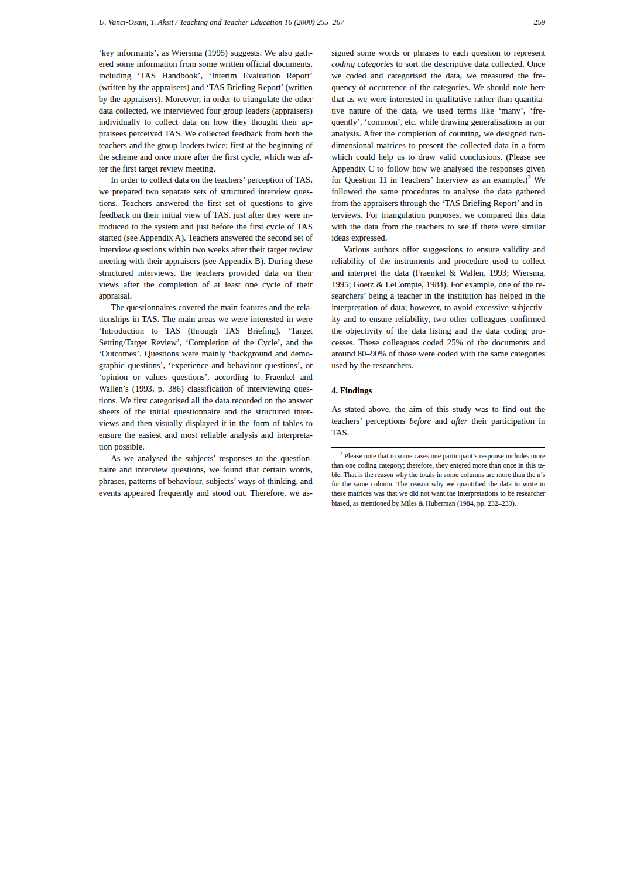U. Vanci-Osam, T. Aksit / Teaching and Teacher Education 16 (2000) 255–267 259
‘key informants’, as Wiersma (1995) suggests. We also gathered some information from some written official documents, including ‘TAS Handbook’, ‘Interim Evaluation Report’ (written by the appraisers) and ‘TAS Briefing Report’ (written by the appraisers). Moreover, in order to triangulate the other data collected, we interviewed four group leaders (appraisers) individually to collect data on how they thought their appraisees perceived TAS. We collected feedback from both the teachers and the group leaders twice; first at the beginning of the scheme and once more after the first cycle, which was after the first target review meeting.
In order to collect data on the teachers’ perception of TAS, we prepared two separate sets of structured interview questions. Teachers answered the first set of questions to give feedback on their initial view of TAS, just after they were introduced to the system and just before the first cycle of TAS started (see Appendix A). Teachers answered the second set of interview questions within two weeks after their target review meeting with their appraisers (see Appendix B). During these structured interviews, the teachers provided data on their views after the completion of at least one cycle of their appraisal.
The questionnaires covered the main features and the relationships in TAS. The main areas we were interested in were ‘Introduction to TAS (through TAS Briefing), ‘Target Setting/Target Review’, ‘Completion of the Cycle’, and the ‘Outcomes’. Questions were mainly ‘background and demographic questions’, ‘experience and behaviour questions’, or ‘opinion or values questions’, according to Fraenkel and Wallen’s (1993, p. 386) classification of interviewing questions. We first categorised all the data recorded on the answer sheets of the initial questionnaire and the structured interviews and then visually displayed it in the form of tables to ensure the easiest and most reliable analysis and interpretation possible.
As we analysed the subjects’ responses to the questionnaire and interview questions, we found that certain words, phrases, patterns of behaviour, subjects’ ways of thinking, and events appeared frequently and stood out. Therefore, we assigned some words or phrases to each question to represent coding categories to sort the descriptive data collected. Once we coded and categorised the data, we measured the frequency of occurrence of the categories. We should note here that as we were interested in qualitative rather than quantitative nature of the data, we used terms like ‘many’, ‘frequently’, ‘common’, etc. while drawing generalisations in our analysis. After the completion of counting, we designed two-dimensional matrices to present the collected data in a form which could help us to draw valid conclusions. (Please see Appendix C to follow how we analysed the responses given for Question 11 in Teachers’ Interview as an example.)2 We followed the same procedures to analyse the data gathered from the appraisers through the ‘TAS Briefing Report’ and interviews. For triangulation purposes, we compared this data with the data from the teachers to see if there were similar ideas expressed.
Various authors offer suggestions to ensure validity and reliability of the instruments and procedure used to collect and interpret the data (Fraenkel & Wallen, 1993; Wiersma, 1995; Goetz & LeCompte, 1984). For example, one of the researchers’ being a teacher in the institution has helped in the interpretation of data; however, to avoid excessive subjectivity and to ensure reliability, two other colleagues confirmed the objectivity of the data listing and the data coding processes. These colleagues coded 25% of the documents and around 80–90% of those were coded with the same categories used by the researchers.
4. Findings
As stated above, the aim of this study was to find out the teachers’ perceptions before and after their participation in TAS.
2 Please note that in some cases one participant’s response includes more than one coding category; therefore, they entered more than once in this table. That is the reason why the totals in some columns are more than the n’s for the same column. The reason why we quantified the data to write in these matrices was that we did not want the interpretations to be researcher biased, as mentioned by Miles & Huberman (1984, pp. 232–233).